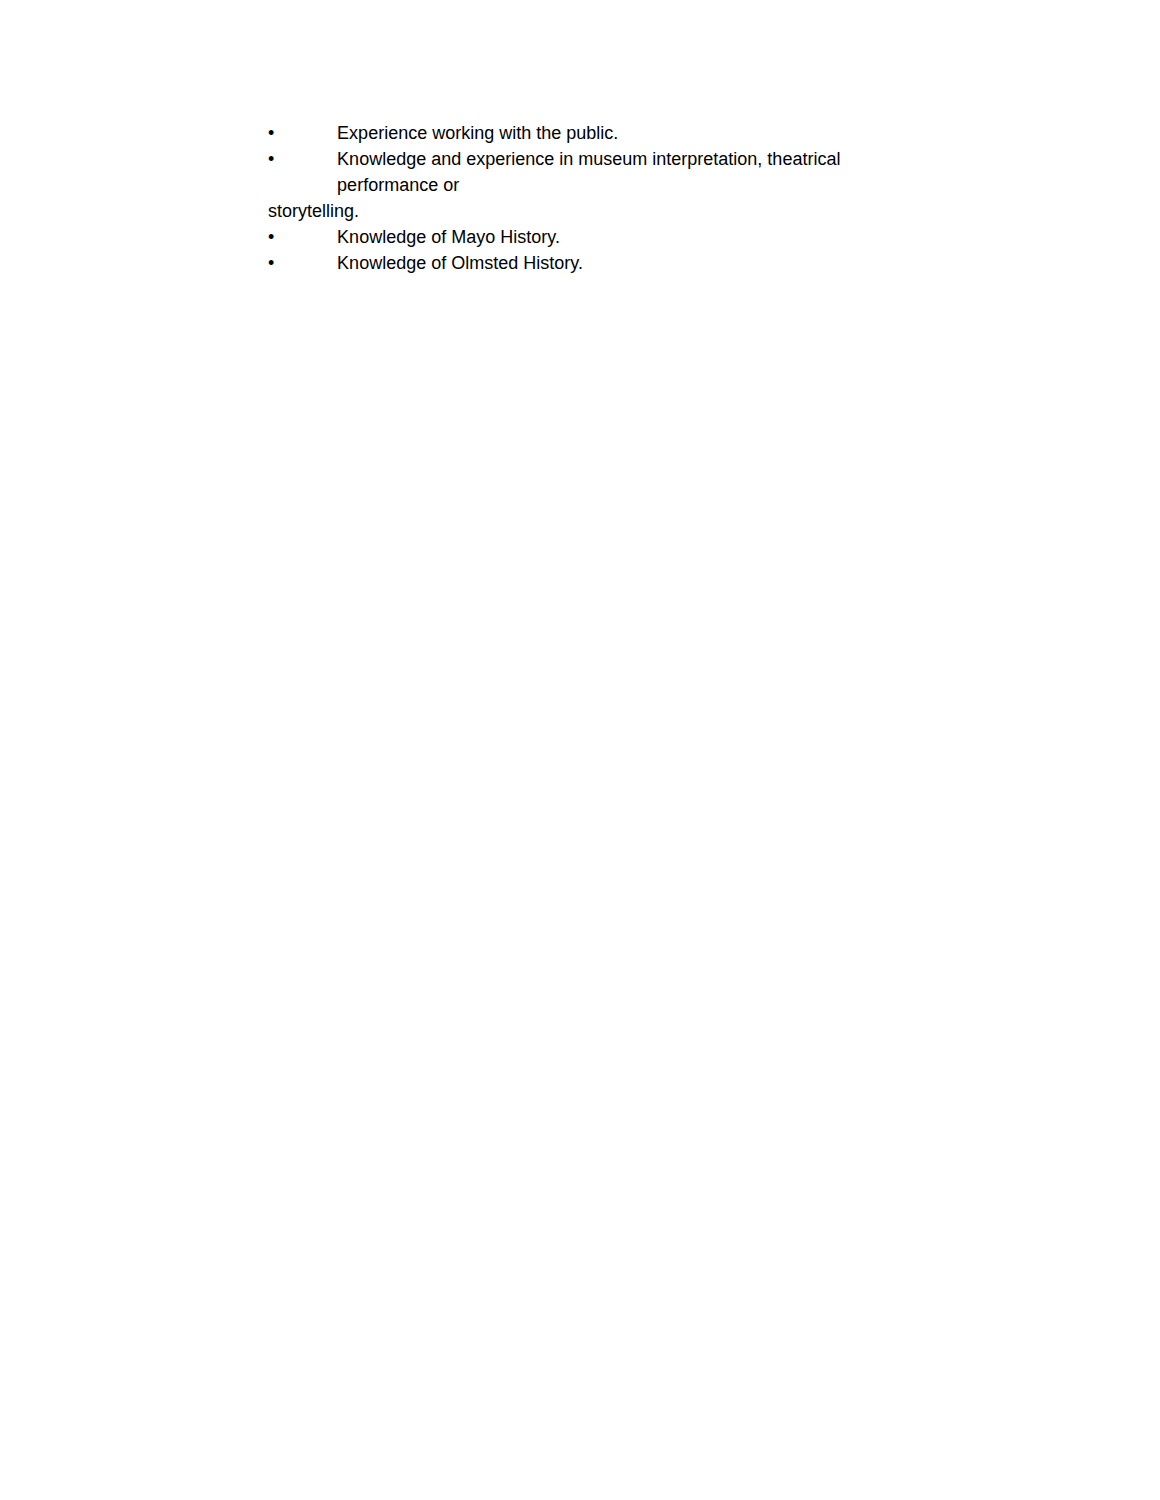• Experience working with the public.
• Knowledge and experience in museum interpretation, theatrical performance or storytelling.
• Knowledge of Mayo History.
• Knowledge of Olmsted History.